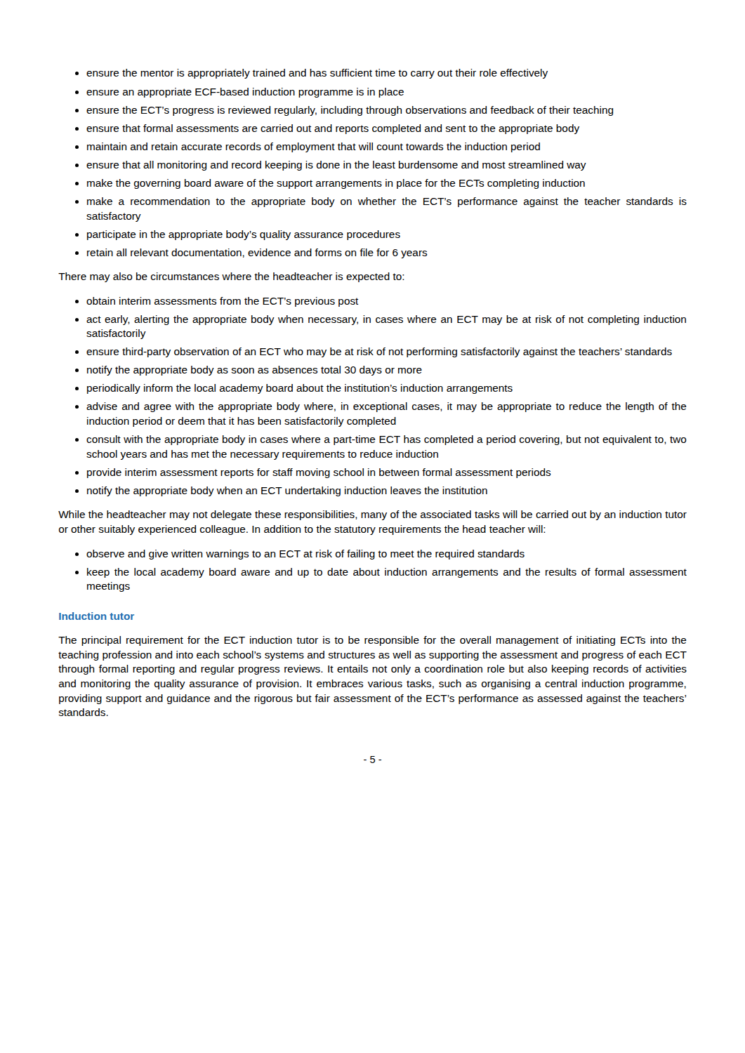ensure the mentor is appropriately trained and has sufficient time to carry out their role effectively
ensure an appropriate ECF-based induction programme is in place
ensure the ECT’s progress is reviewed regularly, including through observations and feedback of their teaching
ensure that formal assessments are carried out and reports completed and sent to the appropriate body
maintain and retain accurate records of employment that will count towards the induction period
ensure that all monitoring and record keeping is done in the least burdensome and most streamlined way
make the governing board aware of the support arrangements in place for the ECTs completing induction
make a recommendation to the appropriate body on whether the ECT’s performance against the teacher standards is satisfactory
participate in the appropriate body’s quality assurance procedures
retain all relevant documentation, evidence and forms on file for 6 years
There may also be circumstances where the headteacher is expected to:
obtain interim assessments from the ECT’s previous post
act early, alerting the appropriate body when necessary, in cases where an ECT may be at risk of not completing induction satisfactorily
ensure third-party observation of an ECT who may be at risk of not performing satisfactorily against the teachers’ standards
notify the appropriate body as soon as absences total 30 days or more
periodically inform the local academy board about the institution’s induction arrangements
advise and agree with the appropriate body where, in exceptional cases, it may be appropriate to reduce the length of the induction period or deem that it has been satisfactorily completed
consult with the appropriate body in cases where a part-time ECT has completed a period covering, but not equivalent to, two school years and has met the necessary requirements to reduce induction
provide interim assessment reports for staff moving school in between formal assessment periods
notify the appropriate body when an ECT undertaking induction leaves the institution
While the headteacher may not delegate these responsibilities, many of the associated tasks will be carried out by an induction tutor or other suitably experienced colleague. In addition to the statutory requirements the head teacher will:
observe and give written warnings to an ECT at risk of failing to meet the required standards
keep the local academy board aware and up to date about induction arrangements and the results of formal assessment meetings
Induction tutor
The principal requirement for the ECT induction tutor is to be responsible for the overall management of initiating ECTs into the teaching profession and into each school’s systems and structures as well as supporting the assessment and progress of each ECT through formal reporting and regular progress reviews. It entails not only a coordination role but also keeping records of activities and monitoring the quality assurance of provision. It embraces various tasks, such as organising a central induction programme, providing support and guidance and the rigorous but fair assessment of the ECT’s performance as assessed against the teachers’ standards.
- 5 -